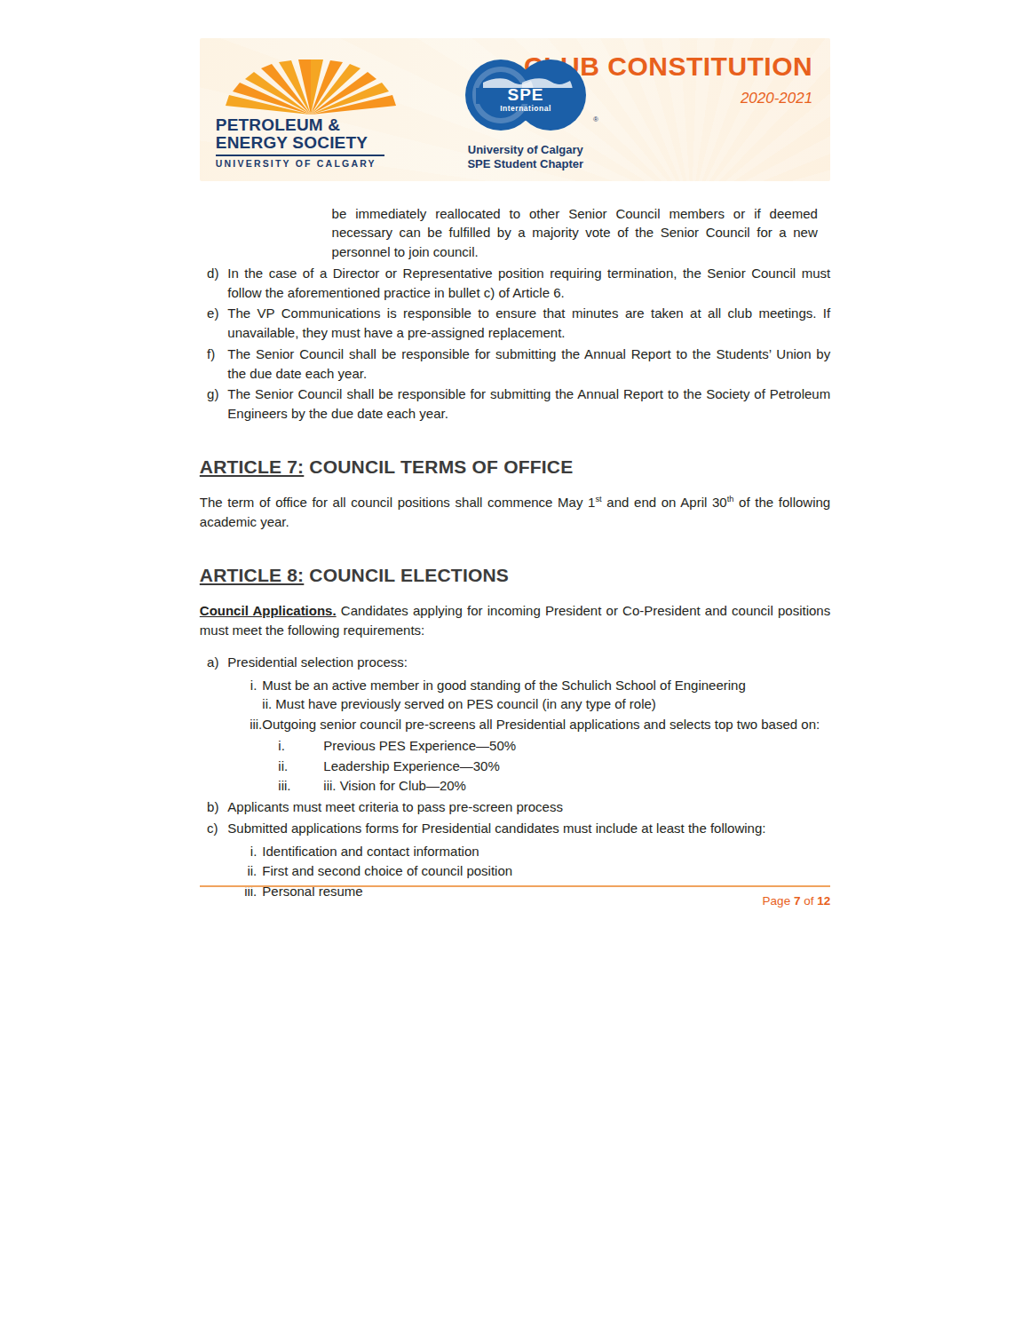CLUB CONSTITUTION
2020-2021
PETROLEUM &
ENERGY SOCIETY UNIVERSITY OF CALGARY
SPE International ®
University of Calgary
SPE Student Chapter
be immediately reallocated to other Senior Council members or if deemed necessary can be fulfilled by a majority vote of the Senior Council for a new personnel to join council.
d) In the case of a Director or Representative position requiring termination, the Senior Council must follow the aforementioned practice in bullet c) of Article 6.
e) The VP Communications is responsible to ensure that minutes are taken at all club meetings. If unavailable, they must have a pre-assigned replacement.
f) The Senior Council shall be responsible for submitting the Annual Report to the Students’ Union by the due date each year.
g) The Senior Council shall be responsible for submitting the Annual Report to the Society of Petroleum Engineers by the due date each year.
ARTICLE 7: COUNCIL TERMS OF OFFICE
The term of office for all council positions shall commence May 1st and end on April 30th of the following academic year.
ARTICLE 8: COUNCIL ELECTIONS
Council Applications. Candidates applying for incoming President or Co-President and council positions must meet the following requirements:
a) Presidential selection process:
i. Must be an active member in good standing of the Schulich School of Engineering
ii. Must have previously served on PES council (in any type of role)
iii. Outgoing senior council pre-screens all Presidential applications and selects top two based on:
i. Previous PES Experience—50%
ii. Leadership Experience—30%
iii. iii. Vision for Club—20%
b) Applicants must meet criteria to pass pre-screen process
c) Submitted applications forms for Presidential candidates must include at least the following:
i. Identification and contact information
ii. First and second choice of council position
iii. Personal resume
Page 7 of 12